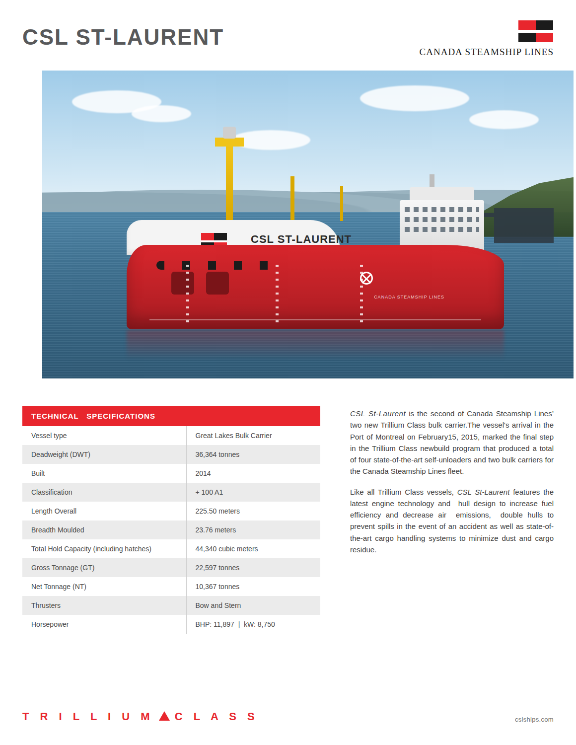CSL ST-LAURENT
CANADA STEAMSHIP LINES
CSL ST-LAURENT
CANADA STEAMSHIP LINES
TECHNICAL SPECIFICATIONS
| Vessel type | Great Lakes Bulk Carrier |
| Deadweight (DWT) | 36,364 tonnes |
| Built | 2014 |
| Classification | + 100 A1 |
| Length Overall | 225.50 meters |
| Breadth Moulded | 23.76 meters |
| Total Hold Capacity (including hatches) | 44,340 cubic meters |
| Gross Tonnage (GT) | 22,597 tonnes |
| Net Tonnage (NT) | 10,367 tonnes |
| Thrusters | Bow and Stern |
| Horsepower | BHP: 11,897 / kW: 8,750 |
CSL St-Laurent is the second of Canada Steamship Lines’ two new Trillium Class bulk carrier.The vessel's arrival in the Port of Montreal on February15, 2015, marked the final step in the Trillium Class newbuild program that produced a total of four state-of-the-art self-unloaders and two bulk carriers for the Canada Steamship Lines fleet.
Like all Trillium Class vessels, CSL St-Laurent features the latest engine technology and hull design to increase fuel efficiency and decrease air emissions, double hulls to prevent spills in the event of an accident as well as state-of-the-art cargo handling systems to minimize dust and cargo residue.
T R I L L I U M C L A S S
cslships.com